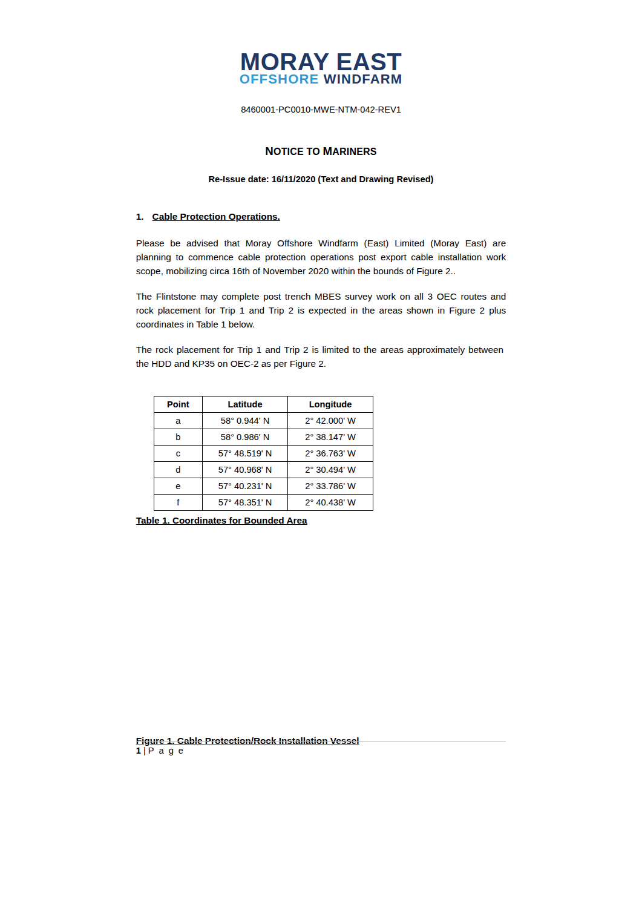MORAY EAST OFFSHORE WINDFARM
8460001-PC0010-MWE-NTM-042-REV1
NOTICE TO MARINERS
Re-Issue date: 16/11/2020 (Text and Drawing Revised)
1. Cable Protection Operations.
Please be advised that Moray Offshore Windfarm (East) Limited (Moray East) are planning to commence cable protection operations post export cable installation work scope, mobilizing circa 16th of November 2020 within the bounds of Figure 2..
The Flintstone may complete post trench MBES survey work on all 3 OEC routes and rock placement for Trip 1 and Trip 2 is expected in the areas shown in Figure 2 plus coordinates in Table 1 below.
The rock placement for Trip 1 and Trip 2 is limited to the areas approximately between the HDD and KP35 on OEC-2 as per Figure 2.
| Point | Latitude | Longitude |
| --- | --- | --- |
| a | 58° 0.944' N | 2° 42.000' W |
| b | 58° 0.986' N | 2° 38.147' W |
| c | 57° 48.519' N | 2° 36.763' W |
| d | 57° 40.968' N | 2° 30.494' W |
| e | 57° 40.231' N | 2° 33.786' W |
| f | 57° 48.351' N | 2° 40.438' W |
Table 1. Coordinates for Bounded Area
Figure 1. Cable Protection/Rock Installation Vessel
1 | P a g e